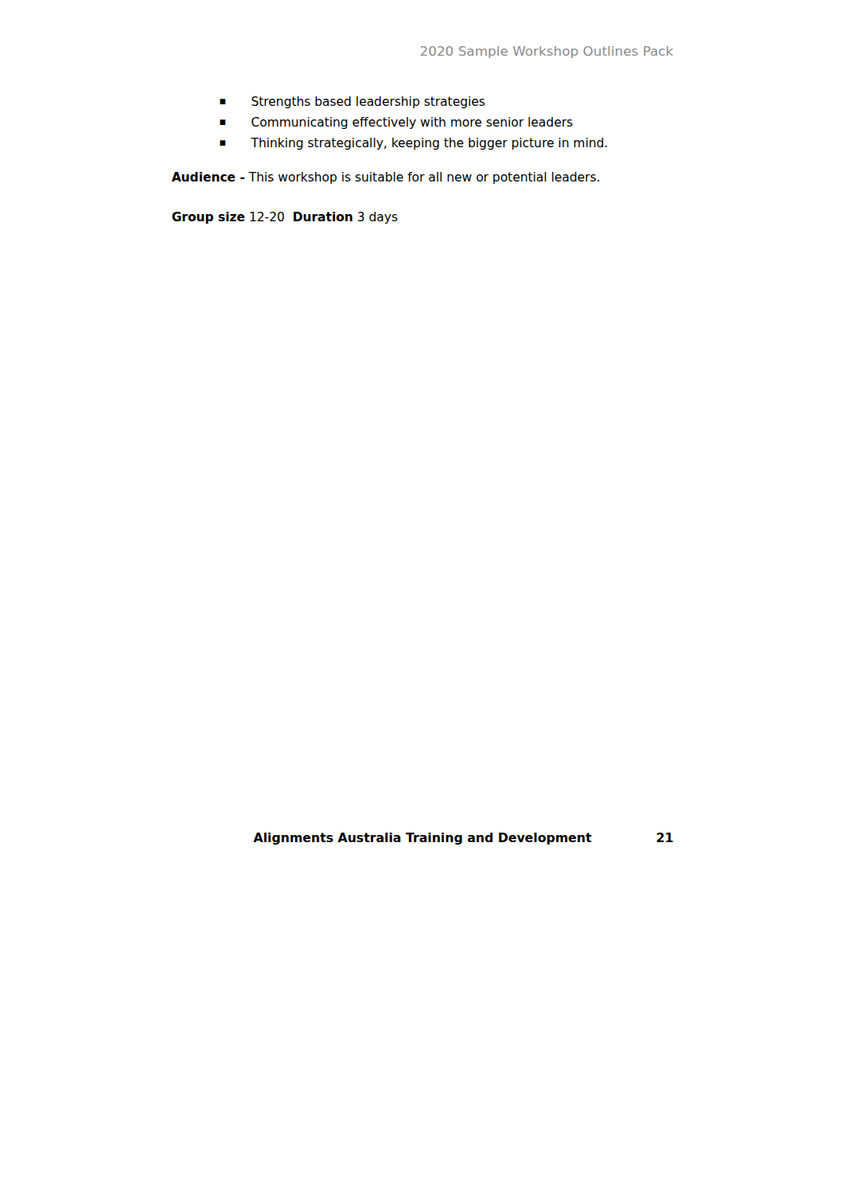2020 Sample Workshop Outlines Pack
Strengths based leadership strategies
Communicating effectively with more senior leaders
Thinking strategically, keeping the bigger picture in mind.
Audience - This workshop is suitable for all new or potential leaders.
Group size 12-20 Duration 3 days
Alignments Australia Training and Development 21